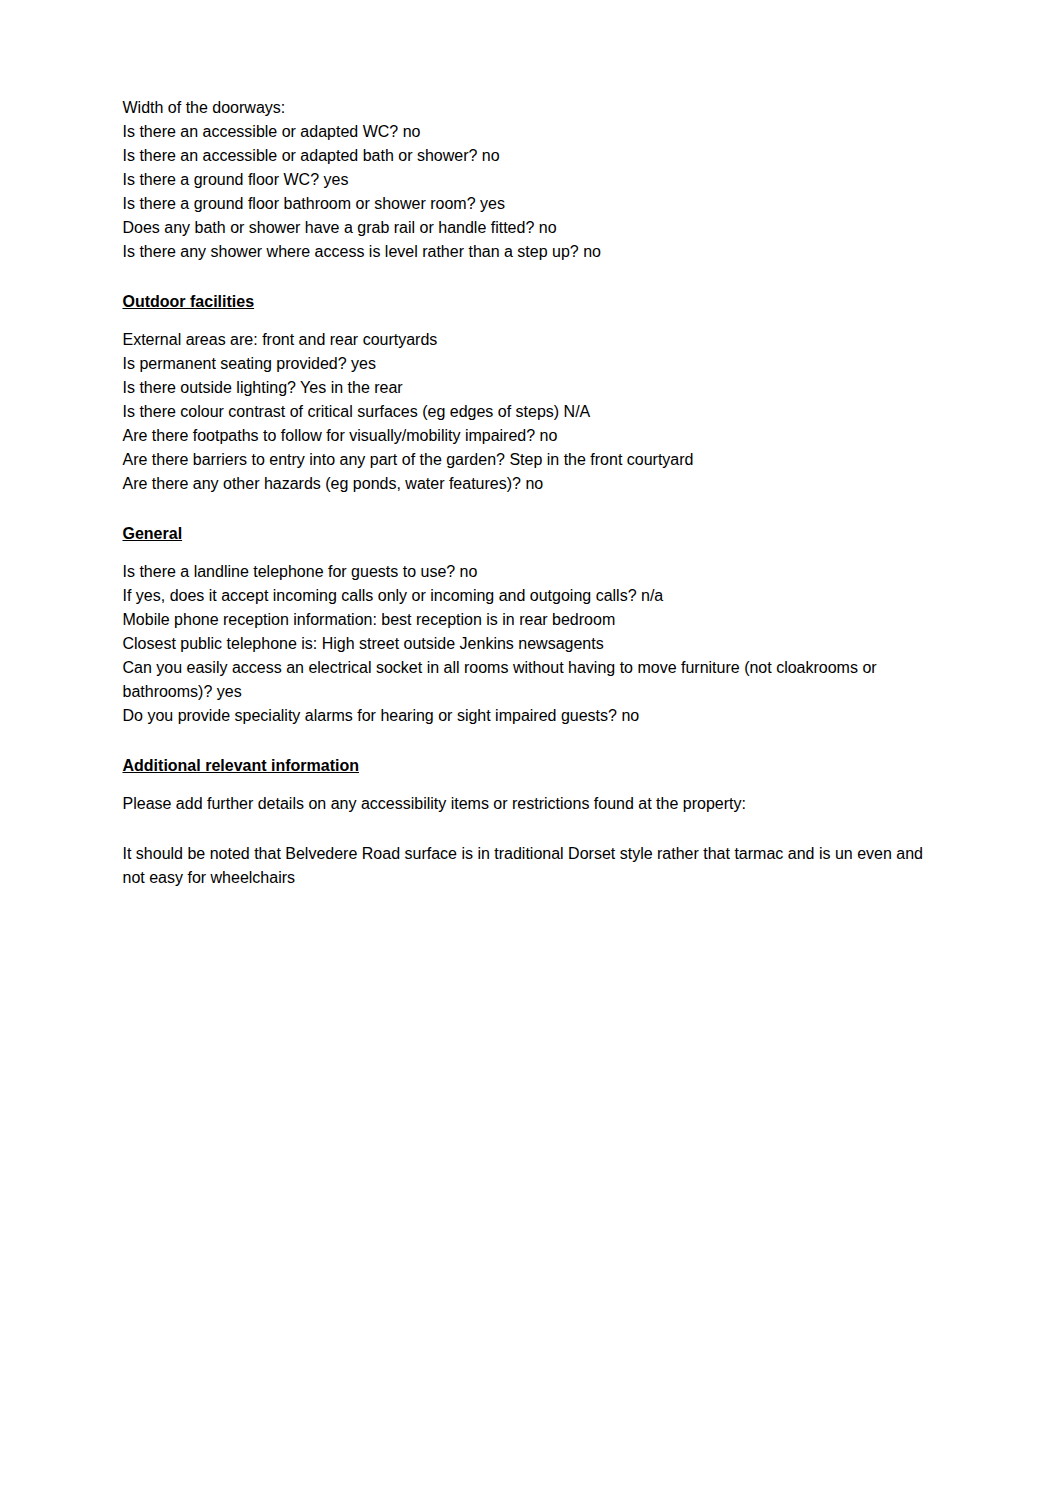Width of the doorways:
Is there an accessible or adapted WC? no
Is there an accessible or adapted bath or shower? no
Is there a ground floor WC? yes
Is there a ground floor bathroom or shower room? yes
Does any bath or shower have a grab rail or handle fitted? no
Is there any shower where access is level rather than a step up? no
Outdoor facilities
External areas are: front and rear courtyards
Is permanent seating provided? yes
Is there outside lighting? Yes in the rear
Is there colour contrast of critical surfaces (eg edges of steps) N/A
Are there footpaths to follow for visually/mobility impaired? no
Are there barriers to entry into any part of the garden? Step in the front courtyard
Are there any other hazards (eg ponds, water features)? no
General
Is there a landline telephone for guests to use? no
If yes, does it accept incoming calls only or incoming and outgoing calls? n/a
Mobile phone reception information: best reception is in rear bedroom
Closest public telephone is: High street outside Jenkins newsagents
Can you easily access an electrical socket in all rooms without having to move furniture (not cloakrooms or bathrooms)? yes
Do you provide speciality alarms for hearing or sight impaired guests? no
Additional relevant information
Please add further details on any accessibility items or restrictions found at the property:
It should be noted that Belvedere Road surface is in traditional Dorset style rather that tarmac and is un even and not easy for wheelchairs